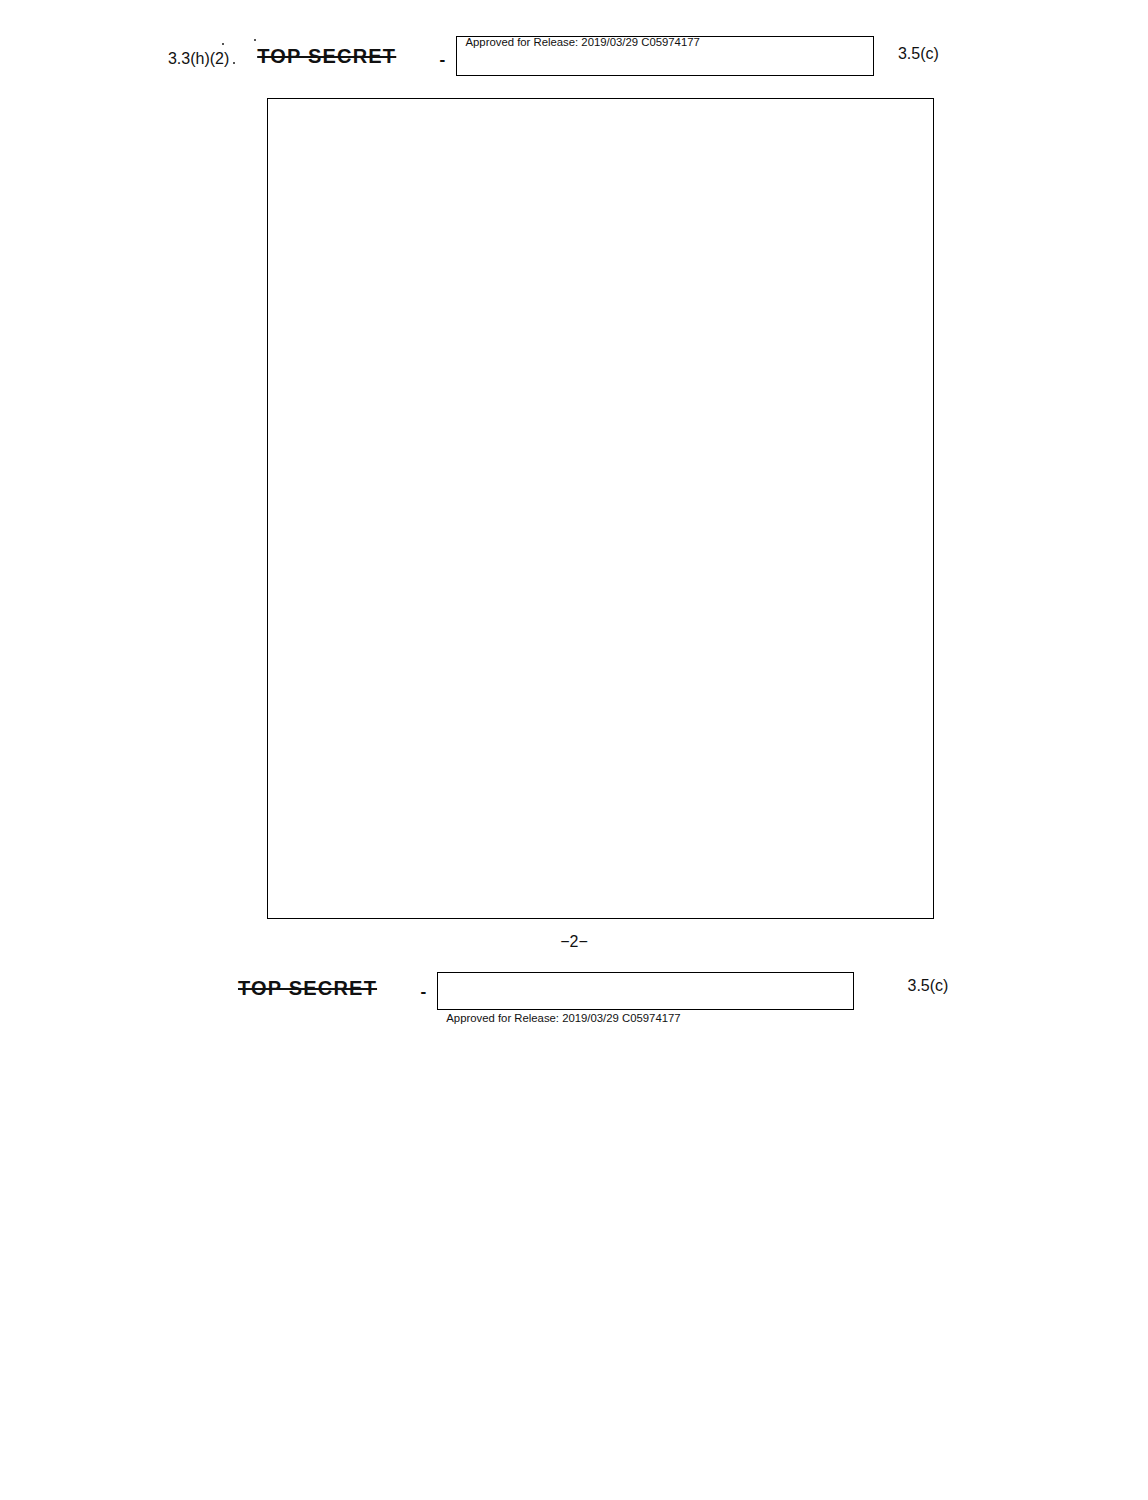TOP SECRET
-
Approved for Release: 2019/03/29 C05974177
3.5(c)
3.3(h)(2)
−2−
TOP SECRET
-
3.5(c)
Approved for Release: 2019/03/29 C05974177